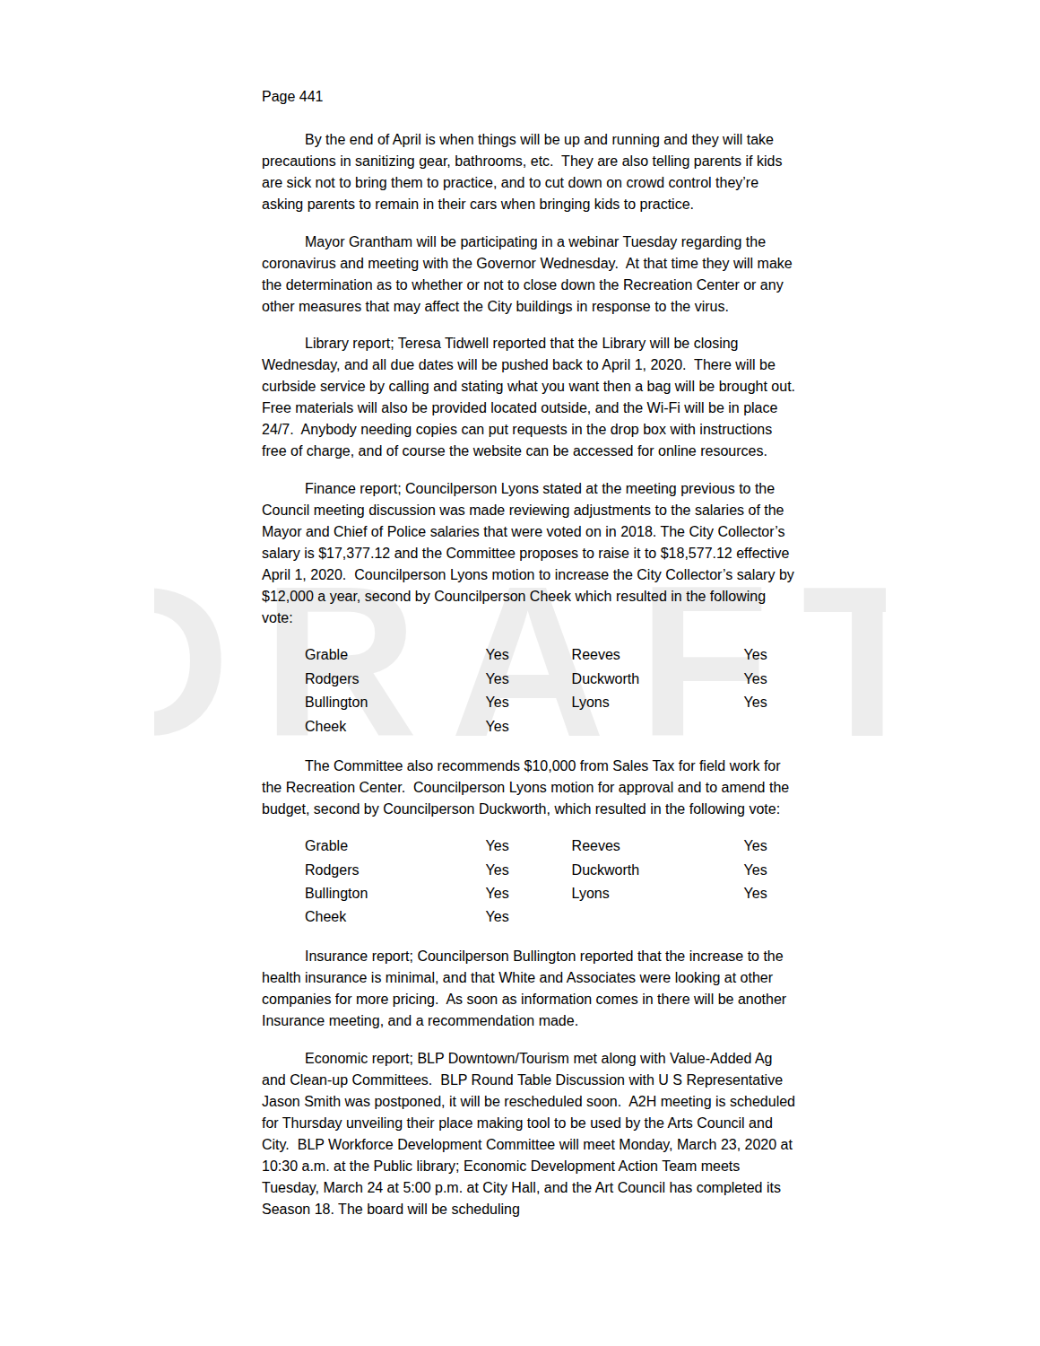DRAFT
Page 441
By the end of April is when things will be up and running and they will take precautions in sanitizing gear, bathrooms, etc. They are also telling parents if kids are sick not to bring them to practice, and to cut down on crowd control they’re asking parents to remain in their cars when bringing kids to practice.
Mayor Grantham will be participating in a webinar Tuesday regarding the coronavirus and meeting with the Governor Wednesday. At that time they will make the determination as to whether or not to close down the Recreation Center or any other measures that may affect the City buildings in response to the virus.
Library report; Teresa Tidwell reported that the Library will be closing Wednesday, and all due dates will be pushed back to April 1, 2020. There will be curbside service by calling and stating what you want then a bag will be brought out. Free materials will also be provided located outside, and the Wi-Fi will be in place 24/7. Anybody needing copies can put requests in the drop box with instructions free of charge, and of course the website can be accessed for online resources.
Finance report; Councilperson Lyons stated at the meeting previous to the Council meeting discussion was made reviewing adjustments to the salaries of the Mayor and Chief of Police salaries that were voted on in 2018. The City Collector’s salary is $17,377.12 and the Committee proposes to raise it to $18,577.12 effective April 1, 2020. Councilperson Lyons motion to increase the City Collector’s salary by $12,000 a year, second by Councilperson Cheek which resulted in the following vote:
| Grable | Yes | Reeves | Yes |
| Rodgers | Yes | Duckworth | Yes |
| Bullington | Yes | Lyons | Yes |
| Cheek | Yes | | |
The Committee also recommends $10,000 from Sales Tax for field work for the Recreation Center. Councilperson Lyons motion for approval and to amend the budget, second by Councilperson Duckworth, which resulted in the following vote:
| Grable | Yes | Reeves | Yes |
| Rodgers | Yes | Duckworth | Yes |
| Bullington | Yes | Lyons | Yes |
| Cheek | Yes | | |
Insurance report; Councilperson Bullington reported that the increase to the health insurance is minimal, and that White and Associates were looking at other companies for more pricing. As soon as information comes in there will be another Insurance meeting, and a recommendation made.
Economic report; BLP Downtown/Tourism met along with Value-Added Ag and Clean-up Committees. BLP Round Table Discussion with U S Representative Jason Smith was postponed, it will be rescheduled soon. A2H meeting is scheduled for Thursday unveiling their place making tool to be used by the Arts Council and City. BLP Workforce Development Committee will meet Monday, March 23, 2020 at 10:30 a.m. at the Public library; Economic Development Action Team meets Tuesday, March 24 at 5:00 p.m. at City Hall, and the Art Council has completed its Season 18. The board will be scheduling